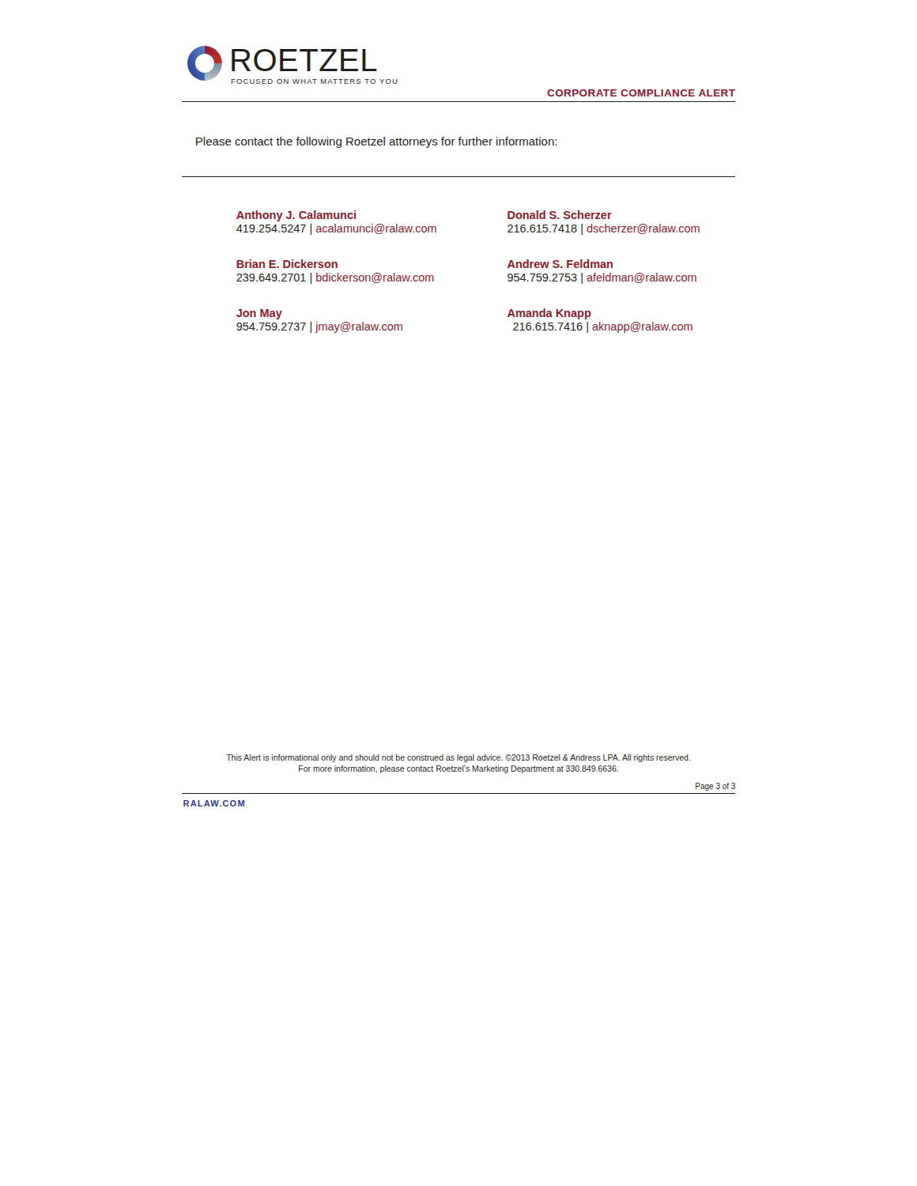ROETZEL
FOCUSED ON WHAT MATTERS TO YOU
CORPORATE COMPLIANCE ALERT
Please contact the following Roetzel attorneys for further information:
| Anthony J. Calamunci 419.254.5247 / acalamunci@ralaw.com | Donald S. Scherzer 216.615.7418 / dscherzer@ralaw.com |
| Brian E. Dickerson 239.649.2701 / bdickerson@ralaw.com | Andrew S. Feldman 954.759.2753 / afeldman@ralaw.com |
| Jon May 954.759.2737 / jmay@ralaw.com | Amanda Knapp 216.615.7416 / aknapp@ralaw.com |
This Alert is informational only and should not be construed as legal advice. ©2013 Roetzel & Andress LPA. All rights reserved.
For more information, please contact Roetzel’s Marketing Department at 330.849.6636.
Page 3 of 3
RALAW.COM